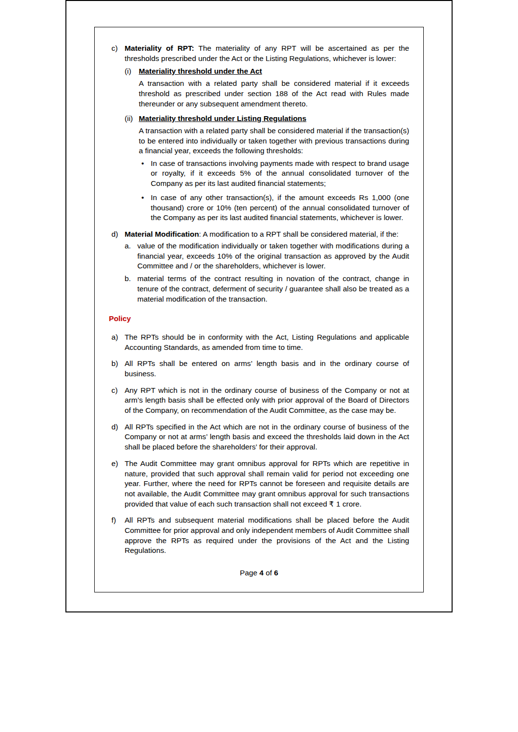c) Materiality of RPT: The materiality of any RPT will be ascertained as per the thresholds prescribed under the Act or the Listing Regulations, whichever is lower:
(i) Materiality threshold under the Act
A transaction with a related party shall be considered material if it exceeds threshold as prescribed under section 188 of the Act read with Rules made thereunder or any subsequent amendment thereto.
(ii) Materiality threshold under Listing Regulations
A transaction with a related party shall be considered material if the transaction(s) to be entered into individually or taken together with previous transactions during a financial year, exceeds the following thresholds:
In case of transactions involving payments made with respect to brand usage or royalty, if it exceeds 5% of the annual consolidated turnover of the Company as per its last audited financial statements;
In case of any other transaction(s), if the amount exceeds Rs 1,000 (one thousand) crore or 10% (ten percent) of the annual consolidated turnover of the Company as per its last audited financial statements, whichever is lower.
d) Material Modification: A modification to a RPT shall be considered material, if the:
a. value of the modification individually or taken together with modifications during a financial year, exceeds 10% of the original transaction as approved by the Audit Committee and / or the shareholders, whichever is lower.
b. material terms of the contract resulting in novation of the contract, change in tenure of the contract, deferment of security / guarantee shall also be treated as a material modification of the transaction.
Policy
a) The RPTs should be in conformity with the Act, Listing Regulations and applicable Accounting Standards, as amended from time to time.
b) All RPTs shall be entered on arms’ length basis and in the ordinary course of business.
c) Any RPT which is not in the ordinary course of business of the Company or not at arm’s length basis shall be effected only with prior approval of the Board of Directors of the Company, on recommendation of the Audit Committee, as the case may be.
d) All RPTs specified in the Act which are not in the ordinary course of business of the Company or not at arms’ length basis and exceed the thresholds laid down in the Act shall be placed before the shareholders’ for their approval.
e) The Audit Committee may grant omnibus approval for RPTs which are repetitive in nature, provided that such approval shall remain valid for period not exceeding one year. Further, where the need for RPTs cannot be foreseen and requisite details are not available, the Audit Committee may grant omnibus approval for such transactions provided that value of each such transaction shall not exceed ₹ 1 crore.
f) All RPTs and subsequent material modifications shall be placed before the Audit Committee for prior approval and only independent members of Audit Committee shall approve the RPTs as required under the provisions of the Act and the Listing Regulations.
Page 4 of 6